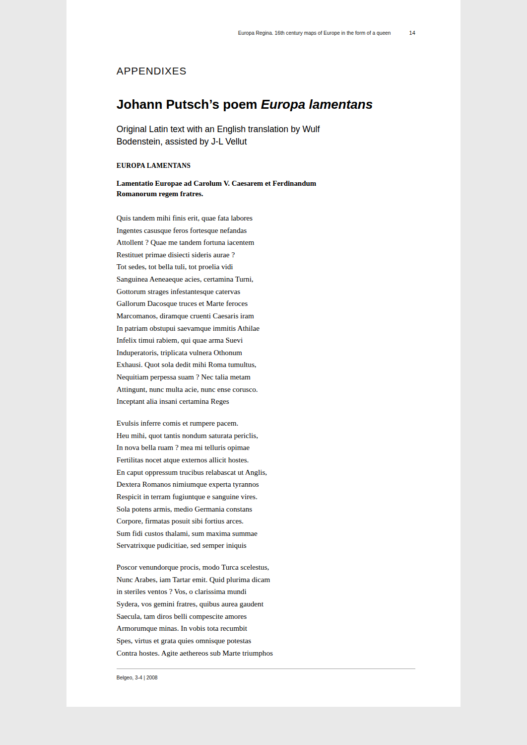Europa Regina. 16th century maps of Europe in the form of a queen 14
APPENDIXES
Johann Putsch’s poem Europa lamentans
Original Latin text with an English translation by Wulf Bodenstein, assisted by J-L Vellut
EUROPA LAMENTANS
Lamentatio Europae ad Carolum V. Caesarem et Ferdinandum Romanorum regem fratres.
Quis tandem mihi finis erit, quae fata labores
Ingentes casusque feros fortesque nefandas
Attollent ? Quae me tandem fortuna iacentem
Restituet primae disiecti sideris aurae ?
Tot sedes, tot bella tuli, tot proelia vidi
Sanguinea Aeneaeque acies, certamina Turni,
Gottorum strages infestantesque catervas
Gallorum Dacosque truces et Marte feroces
Marcomanos, diramque cruenti Caesaris iram
In patriam obstupui saevamque immitis Athilae
Infelix timui rabiem, qui quae arma Suevi
Induperatoris, triplicata vulnera Othonum
Exhausi. Quot sola dedit mihi Roma tumultus,
Nequitiam perpessa suam ? Nec talia metam
Attingunt, nunc multa acie, nunc ense corusco.
Inceptant alia insani certamina Reges
Evulsis inferre comis et rumpere pacem.
Heu mihi, quot tantis nondum saturata periclis,
In nova bella ruam ? mea mi telluris opimae
Fertilitas nocet atque externos allicit hostes.
En caput oppressum trucibus relabascat ut Anglis,
Dextera Romanos nimiumque experta tyrannos
Respicit in terram fugiuntque e sanguine vires.
Sola potens armis, medio Germania constans
Corpore, firmatas posuit sibi fortius arces.
Sum fidi custos thalami, sum maxima summae
Servatrixque pudicitiae, sed semper iniquis
Poscor venundorque procis, modo Turca scelestus,
Nunc Arabes, iam Tartar emit. Quid plurima dicam
in steriles ventos ? Vos, o clarissima mundi
Sydera, vos gemini fratres, quibus aurea gaudent
Saecula, tam diros belli compescite amores
Armorumque minas. In vobis tota recumbit
Spes, virtus et grata quies omnisque potestas
Contra hostes. Agite aethereos sub Marte triumphos
Belgeo, 3-4 | 2008